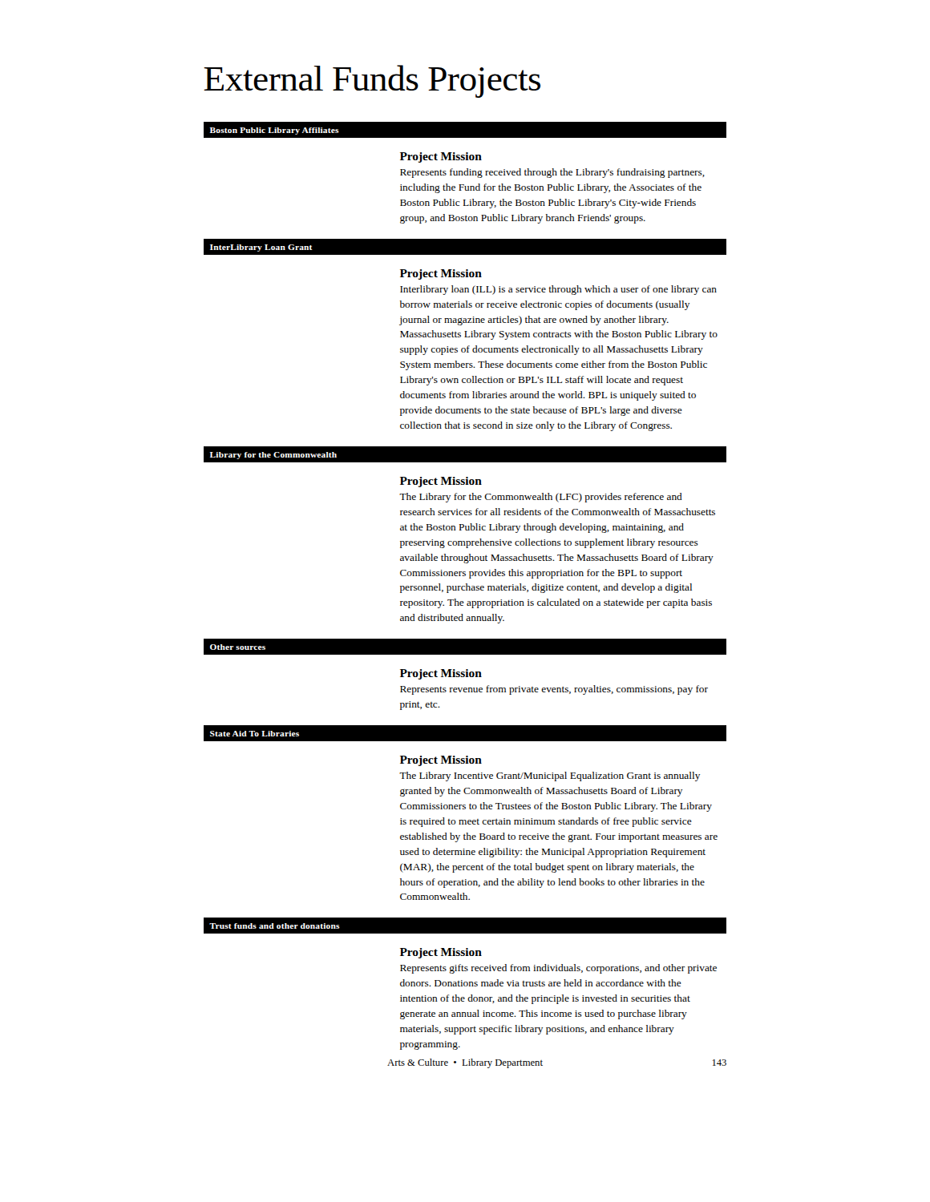External Funds Projects
Boston Public Library Affiliates
Project Mission
Represents funding received through the Library's fundraising partners, including the Fund for the Boston Public Library, the Associates of the Boston Public Library, the Boston Public Library's City-wide Friends group, and Boston Public Library branch Friends' groups.
InterLibrary Loan Grant
Project Mission
Interlibrary loan (ILL) is a service through which a user of one library can borrow materials or receive electronic copies of documents (usually journal or magazine articles) that are owned by another library. Massachusetts Library System contracts with the Boston Public Library to supply copies of documents electronically to all Massachusetts Library System members. These documents come either from the Boston Public Library's own collection or BPL's ILL staff will locate and request documents from libraries around the world. BPL is uniquely suited to provide documents to the state because of BPL's large and diverse collection that is second in size only to the Library of Congress.
Library for the Commonwealth
Project Mission
The Library for the Commonwealth (LFC) provides reference and research services for all residents of the Commonwealth of Massachusetts at the Boston Public Library through developing, maintaining, and preserving comprehensive collections to supplement library resources available throughout Massachusetts. The Massachusetts Board of Library Commissioners provides this appropriation for the BPL to support personnel, purchase materials, digitize content, and develop a digital repository. The appropriation is calculated on a statewide per capita basis and distributed annually.
Other sources
Project Mission
Represents revenue from private events, royalties, commissions, pay for print, etc.
State Aid To Libraries
Project Mission
The Library Incentive Grant/Municipal Equalization Grant is annually granted by the Commonwealth of Massachusetts Board of Library Commissioners to the Trustees of the Boston Public Library. The Library is required to meet certain minimum standards of free public service established by the Board to receive the grant. Four important measures are used to determine eligibility: the Municipal Appropriation Requirement (MAR), the percent of the total budget spent on library materials, the hours of operation, and the ability to lend books to other libraries in the Commonwealth.
Trust funds and other donations
Project Mission
Represents gifts received from individuals, corporations, and other private donors. Donations made via trusts are held in accordance with the intention of the donor, and the principle is invested in securities that generate an annual income. This income is used to purchase library materials, support specific library positions, and enhance library programming.
Arts & Culture • Library Department
143